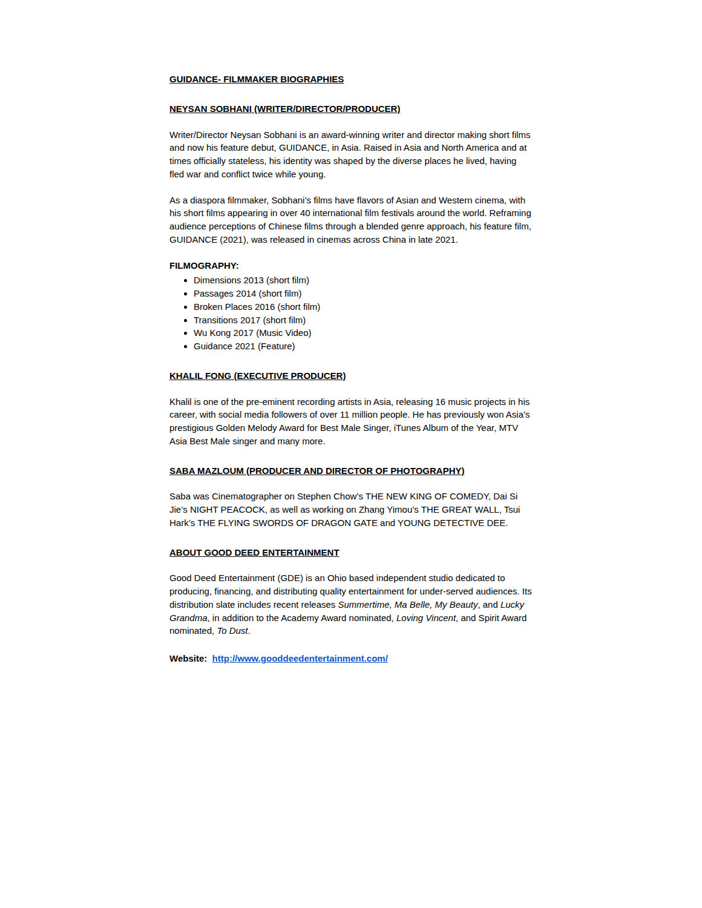GUIDANCE- FILMMAKER BIOGRAPHIES
NEYSAN SOBHANI (WRITER/DIRECTOR/PRODUCER)
Writer/Director Neysan Sobhani is an award-winning writer and director making short films and now his feature debut, GUIDANCE, in Asia. Raised in Asia and North America and at times officially stateless, his identity was shaped by the diverse places he lived, having fled war and conflict twice while young.
As a diaspora filmmaker, Sobhani’s films have flavors of Asian and Western cinema, with his short films appearing in over 40 international film festivals around the world. Reframing audience perceptions of Chinese films through a blended genre approach, his feature film, GUIDANCE (2021), was released in cinemas across China in late 2021.
FILMOGRAPHY:
Dimensions 2013 (short film)
Passages 2014 (short film)
Broken Places 2016 (short film)
Transitions 2017 (short film)
Wu Kong 2017 (Music Video)
Guidance 2021 (Feature)
KHALIL FONG (EXECUTIVE PRODUCER)
Khalil is one of the pre-eminent recording artists in Asia, releasing 16 music projects in his career, with social media followers of over 11 million people. He has previously won Asia’s prestigious Golden Melody Award for Best Male Singer, iTunes Album of the Year, MTV Asia Best Male singer and many more.
SABA MAZLOUM (PRODUCER AND DIRECTOR OF PHOTOGRAPHY)
Saba was Cinematographer on Stephen Chow’s THE NEW KING OF COMEDY, Dai Si Jie’s NIGHT PEACOCK, as well as working on Zhang Yimou’s THE GREAT WALL, Tsui Hark’s THE FLYING SWORDS OF DRAGON GATE and YOUNG DETECTIVE DEE.
ABOUT GOOD DEED ENTERTAINMENT
Good Deed Entertainment (GDE) is an Ohio based independent studio dedicated to producing, financing, and distributing quality entertainment for under-served audiences. Its distribution slate includes recent releases Summertime, Ma Belle, My Beauty, and Lucky Grandma, in addition to the Academy Award nominated, Loving Vincent, and Spirit Award nominated, To Dust.
Website: http://www.gooddeedentertainment.com/